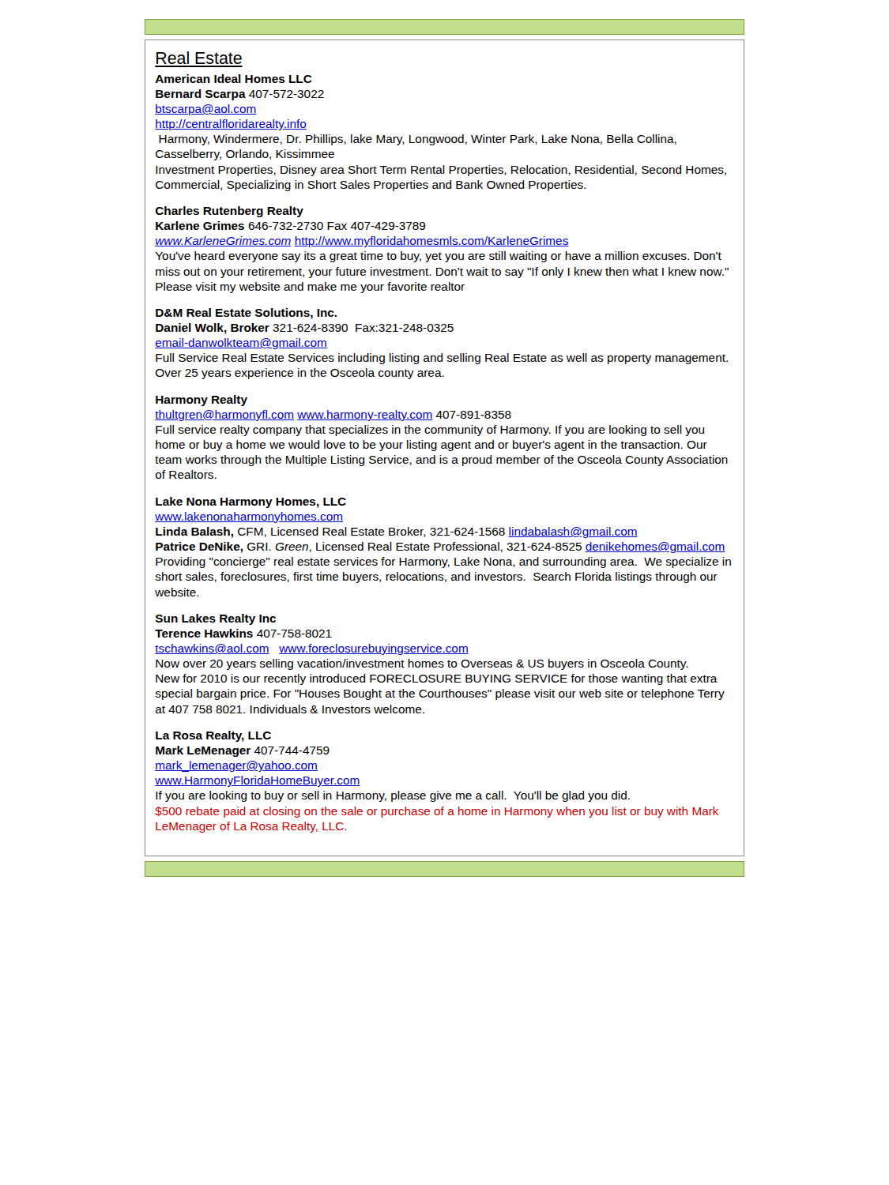Real Estate
American Ideal Homes LLC
Bernard Scarpa 407-572-3022
btscarpa@aol.com
http://centralfloridarealty.info
Harmony, Windermere, Dr. Phillips, lake Mary, Longwood, Winter Park, Lake Nona, Bella Collina, Casselberry, Orlando, Kissimmee
Investment Properties, Disney area Short Term Rental Properties, Relocation, Residential, Second Homes, Commercial, Specializing in Short Sales Properties and Bank Owned Properties.
Charles Rutenberg Realty
Karlene Grimes 646-732-2730 Fax 407-429-3789
www.KarleneGrimes.com http://www.myfloridahomesmls.com/KarleneGrimes
You've heard everyone say its a great time to buy, yet you are still waiting or have a million excuses. Don't miss out on your retirement, your future investment. Don't wait to say "If only I knew then what I knew now." Please visit my website and make me your favorite realtor
D&M Real Estate Solutions, Inc.
Daniel Wolk, Broker 321-624-8390 Fax:321-248-0325
email-danwolkteam@gmail.com
Full Service Real Estate Services including listing and selling Real Estate as well as property management. Over 25 years experience in the Osceola county area.
Harmony Realty
thultgren@harmonyfl.com www.harmony-realty.com 407-891-8358
Full service realty company that specializes in the community of Harmony. If you are looking to sell you home or buy a home we would love to be your listing agent and or buyer's agent in the transaction. Our team works through the Multiple Listing Service, and is a proud member of the Osceola County Association of Realtors.
Lake Nona Harmony Homes, LLC
www.lakenonaharmonyhomes.com
Linda Balash, CFM, Licensed Real Estate Broker, 321-624-1568 lindabalash@gmail.com
Patrice DeNike, GRI. Green, Licensed Real Estate Professional, 321-624-8525 denikehomes@gmail.com
Providing "concierge" real estate services for Harmony, Lake Nona, and surrounding area. We specialize in short sales, foreclosures, first time buyers, relocations, and investors. Search Florida listings through our website.
Sun Lakes Realty Inc
Terence Hawkins 407-758-8021
tschawkins@aol.com www.foreclosurebuyingservice.com
Now over 20 years selling vacation/investment homes to Overseas & US buyers in Osceola County.
New for 2010 is our recently introduced FORECLOSURE BUYING SERVICE for those wanting that extra special bargain price. For "Houses Bought at the Courthouses" please visit our web site or telephone Terry at 407 758 8021. Individuals & Investors welcome.
La Rosa Realty, LLC
Mark LeMenager 407-744-4759
mark_lemenager@yahoo.com
www.HarmonyFloridaHomeBuyer.com
If you are looking to buy or sell in Harmony, please give me a call. You'll be glad you did.
$500 rebate paid at closing on the sale or purchase of a home in Harmony when you list or buy with Mark LeMenager of La Rosa Realty, LLC.